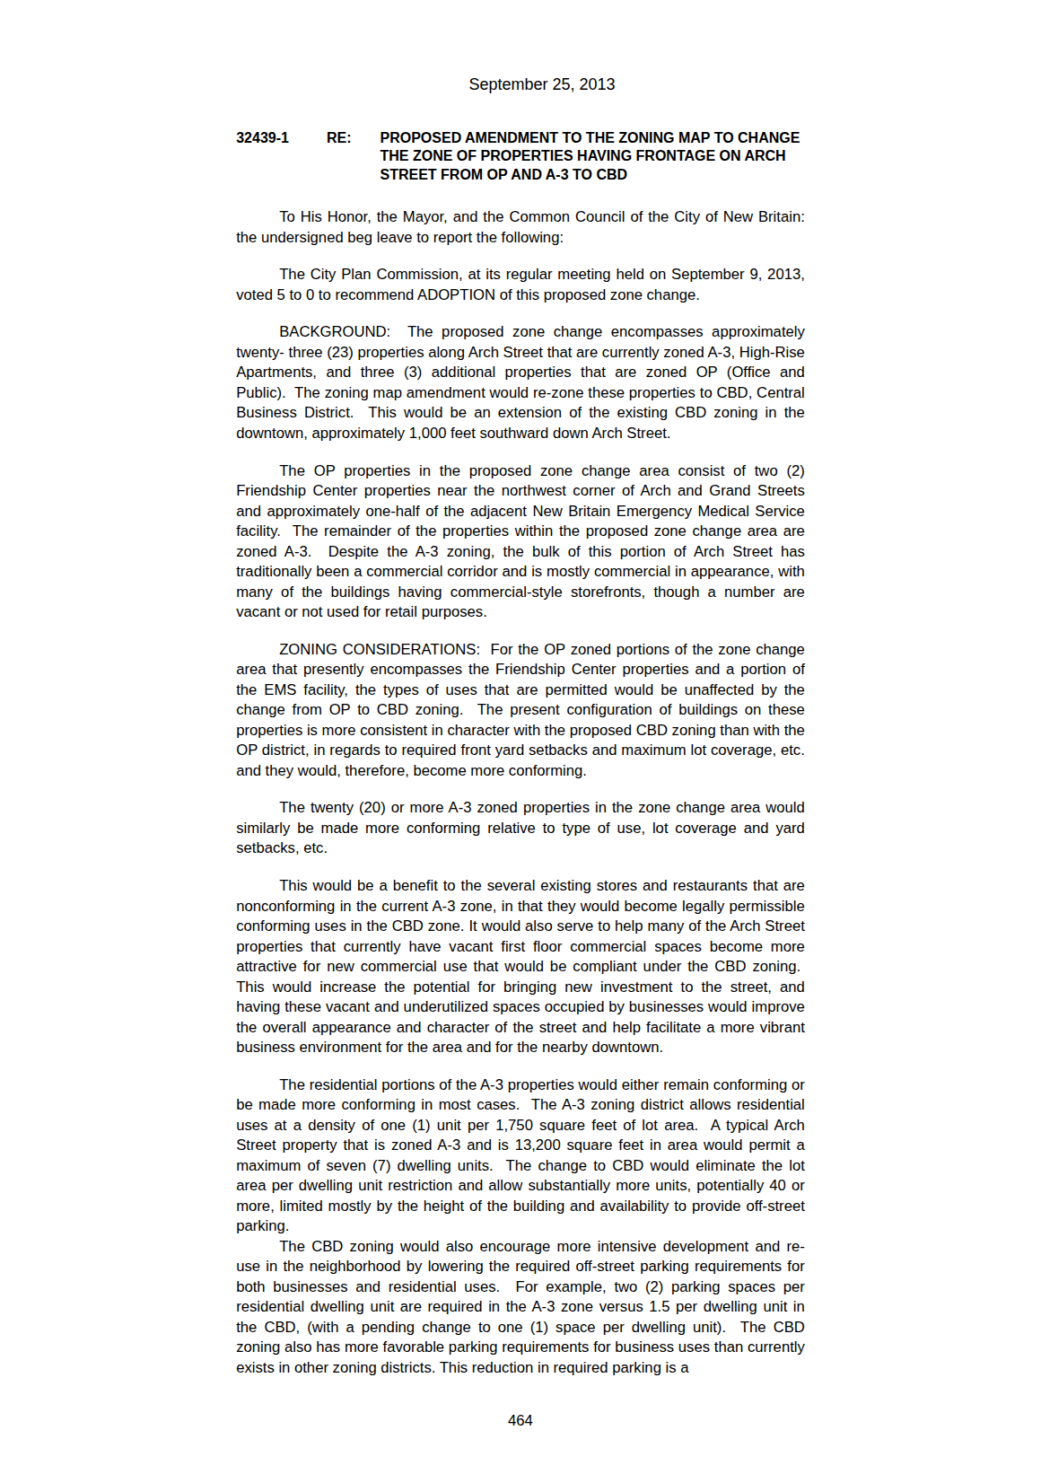September 25, 2013
| 32439-1 | RE: | PROPOSED AMENDMENT TO THE ZONING MAP TO CHANGE THE ZONE OF PROPERTIES HAVING FRONTAGE ON ARCH STREET FROM OP AND A-3 TO CBD |
To His Honor, the Mayor, and the Common Council of the City of New Britain: the undersigned beg leave to report the following:
The City Plan Commission, at its regular meeting held on September 9, 2013, voted 5 to 0 to recommend ADOPTION of this proposed zone change.
BACKGROUND: The proposed zone change encompasses approximately twenty- three (23) properties along Arch Street that are currently zoned A-3, High-Rise Apartments, and three (3) additional properties that are zoned OP (Office and Public). The zoning map amendment would re-zone these properties to CBD, Central Business District. This would be an extension of the existing CBD zoning in the downtown, approximately 1,000 feet southward down Arch Street.
The OP properties in the proposed zone change area consist of two (2) Friendship Center properties near the northwest corner of Arch and Grand Streets and approximately one-half of the adjacent New Britain Emergency Medical Service facility. The remainder of the properties within the proposed zone change area are zoned A-3. Despite the A-3 zoning, the bulk of this portion of Arch Street has traditionally been a commercial corridor and is mostly commercial in appearance, with many of the buildings having commercial-style storefronts, though a number are vacant or not used for retail purposes.
ZONING CONSIDERATIONS: For the OP zoned portions of the zone change area that presently encompasses the Friendship Center properties and a portion of the EMS facility, the types of uses that are permitted would be unaffected by the change from OP to CBD zoning. The present configuration of buildings on these properties is more consistent in character with the proposed CBD zoning than with the OP district, in regards to required front yard setbacks and maximum lot coverage, etc. and they would, therefore, become more conforming.
The twenty (20) or more A-3 zoned properties in the zone change area would similarly be made more conforming relative to type of use, lot coverage and yard setbacks, etc.
This would be a benefit to the several existing stores and restaurants that are nonconforming in the current A-3 zone, in that they would become legally permissible conforming uses in the CBD zone. It would also serve to help many of the Arch Street properties that currently have vacant first floor commercial spaces become more attractive for new commercial use that would be compliant under the CBD zoning. This would increase the potential for bringing new investment to the street, and having these vacant and underutilized spaces occupied by businesses would improve the overall appearance and character of the street and help facilitate a more vibrant business environment for the area and for the nearby downtown.
The residential portions of the A-3 properties would either remain conforming or be made more conforming in most cases. The A-3 zoning district allows residential uses at a density of one (1) unit per 1,750 square feet of lot area. A typical Arch Street property that is zoned A-3 and is 13,200 square feet in area would permit a maximum of seven (7) dwelling units. The change to CBD would eliminate the lot area per dwelling unit restriction and allow substantially more units, potentially 40 or more, limited mostly by the height of the building and availability to provide off-street parking.
The CBD zoning would also encourage more intensive development and re-use in the neighborhood by lowering the required off-street parking requirements for both businesses and residential uses. For example, two (2) parking spaces per residential dwelling unit are required in the A-3 zone versus 1.5 per dwelling unit in the CBD, (with a pending change to one (1) space per dwelling unit). The CBD zoning also has more favorable parking requirements for business uses than currently exists in other zoning districts. This reduction in required parking is a
464